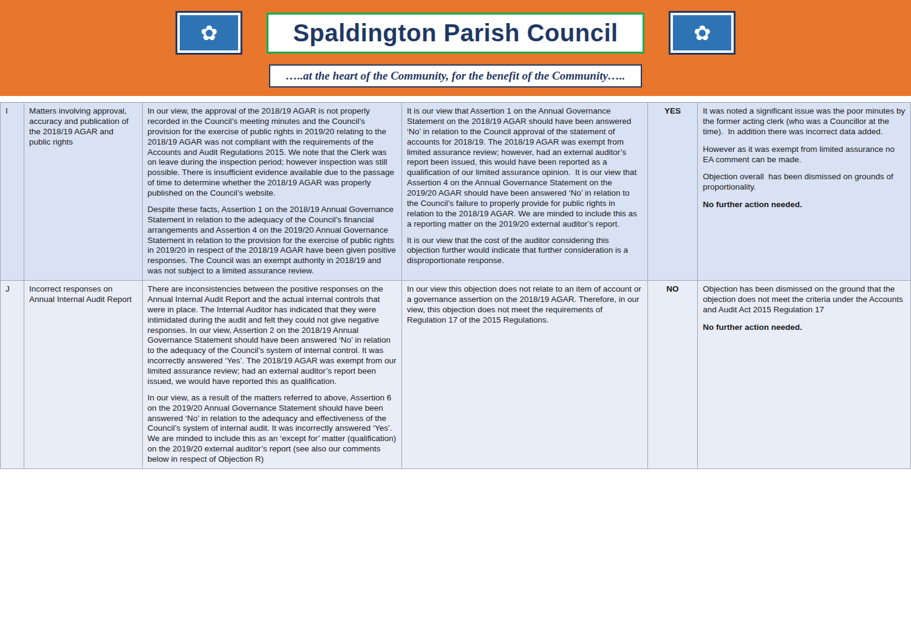✿
Spaldington Parish Council
✿
…..at the heart of the Community, for the benefit of the Community…..
| I | Matters involving approval, accuracy and publication of the 2018/19 AGAR and public rights | In our view, the approval of the 2018/19 AGAR is not properly recorded in the Council’s meeting minutes and the Council’s provision for the exercise of public rights in 2019/20 relating to the 2018/19 AGAR was not compliant with the requirements of the Accounts and Audit Regulations 2015. We note that the Clerk was on leave during the inspection period; however inspection was still possible. There is insufficient evidence available due to the passage of time to determine whether the 2018/19 AGAR was properly published on the Council’s website. Despite these facts, Assertion 1 on the 2018/19 Annual Governance Statement in relation to the adequacy of the Council’s financial arrangements and Assertion 4 on the 2019/20 Annual Governance Statement in relation to the provision for the exercise of public rights in 2019/20 in respect of the 2018/19 AGAR have been given positive responses. The Council was an exempt authority in 2018/19 and was not subject to a limited assurance review. | It is our view that Assertion 1 on the Annual Governance Statement on the 2018/19 AGAR should have been answered ‘No’ in relation to the Council approval of the statement of accounts for 2018/19. The 2018/19 AGAR was exempt from limited assurance review; however, had an external auditor’s report been issued, this would have been reported as a qualification of our limited assurance opinion. It is our view that Assertion 4 on the Annual Governance Statement on the 2019/20 AGAR should have been answered ‘No’ in relation to the Council’s failure to properly provide for public rights in relation to the 2018/19 AGAR. We are minded to include this as a reporting matter on the 2019/20 external auditor’s report. It is our view that the cost of the auditor considering this objection further would indicate that further consideration is a disproportionate response. | YES | It was noted a significant issue was the poor minutes by the former acting clerk (who was a Councillor at the time). In addition there was incorrect data added. However as it was exempt from limited assurance no EA comment can be made. Objection overall has been dismissed on grounds of proportionality. No further action needed. |
| J | Incorrect responses on Annual Internal Audit Report | There are inconsistencies between the positive responses on the Annual Internal Audit Report and the actual internal controls that were in place. The Internal Auditor has indicated that they were intimidated during the audit and felt they could not give negative responses. In our view, Assertion 2 on the 2018/19 Annual Governance Statement should have been answered ‘No’ in relation to the adequacy of the Council’s system of internal control. It was incorrectly answered ‘Yes’. The 2018/19 AGAR was exempt from our limited assurance review; had an external auditor’s report been issued, we would have reported this as qualification. In our view, as a result of the matters referred to above, Assertion 6 on the 2019/20 Annual Governance Statement should have been answered ‘No’ in relation to the adequacy and effectiveness of the Council’s system of internal audit. It was incorrectly answered ‘Yes’. We are minded to include this as an ‘except for’ matter (qualification) on the 2019/20 external auditor’s report (see also our comments below in respect of Objection R) | In our view this objection does not relate to an item of account or a governance assertion on the 2018/19 AGAR. Therefore, in our view, this objection does not meet the requirements of Regulation 17 of the 2015 Regulations. | NO | Objection has been dismissed on the ground that the objection does not meet the criteria under the Accounts and Audit Act 2015 Regulation 17 No further action needed. |